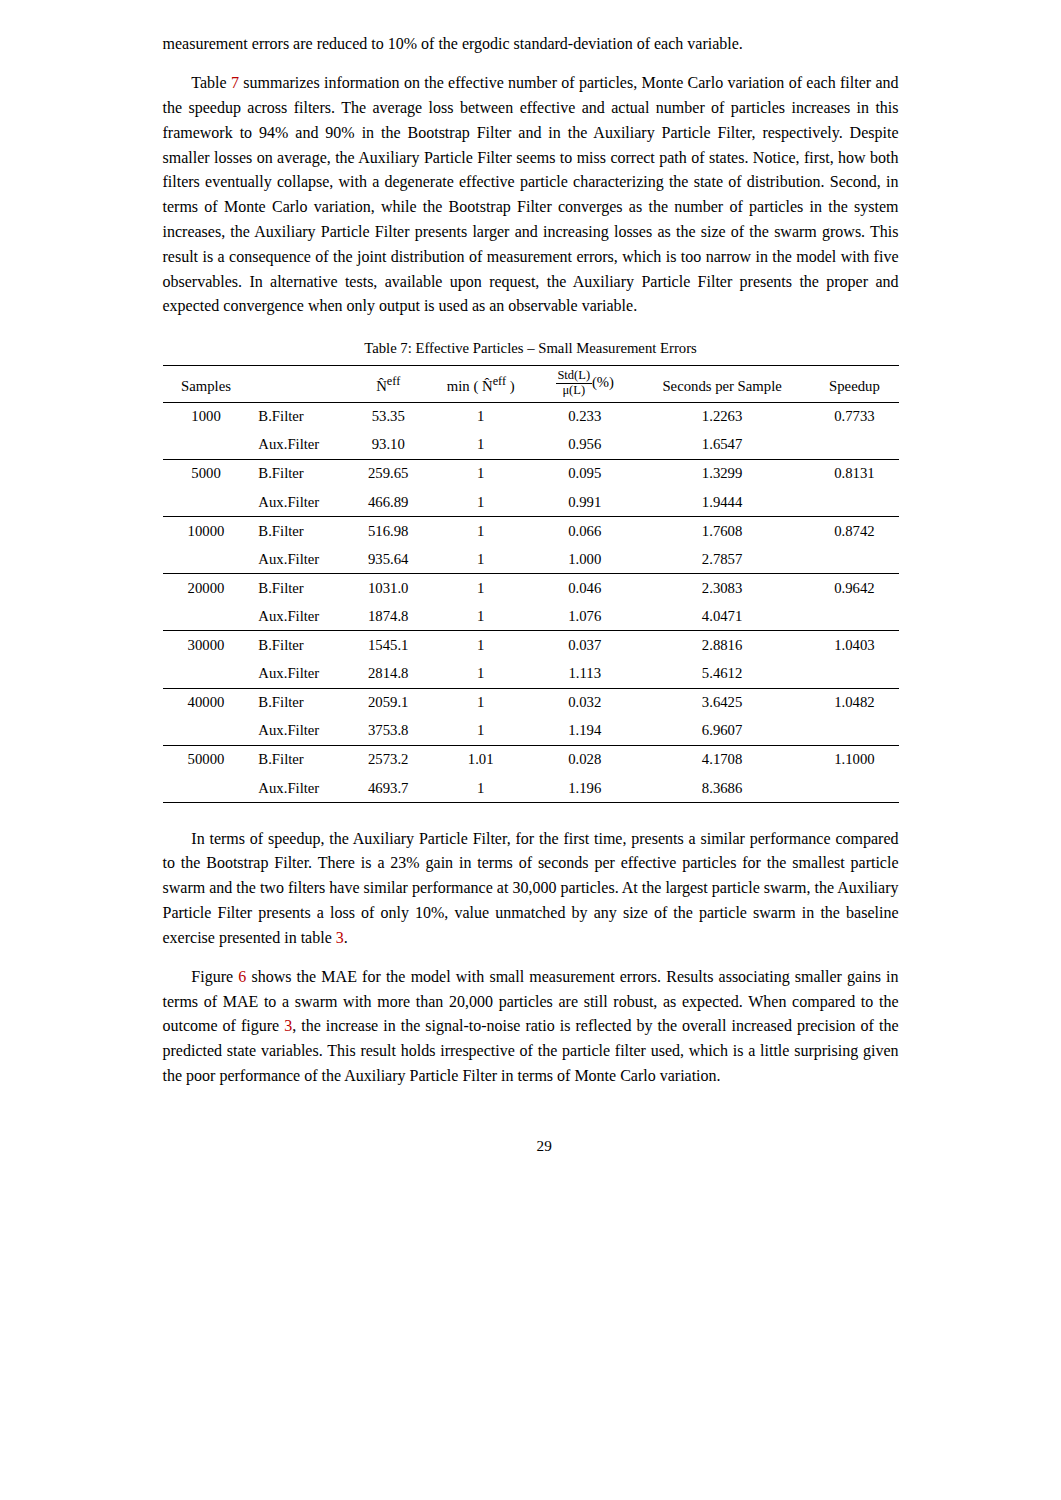measurement errors are reduced to 10% of the ergodic standard-deviation of each variable.
Table 7 summarizes information on the effective number of particles, Monte Carlo variation of each filter and the speedup across filters. The average loss between effective and actual number of particles increases in this framework to 94% and 90% in the Bootstrap Filter and in the Auxiliary Particle Filter, respectively. Despite smaller losses on average, the Auxiliary Particle Filter seems to miss correct path of states. Notice, first, how both filters eventually collapse, with a degenerate effective particle characterizing the state of distribution. Second, in terms of Monte Carlo variation, while the Bootstrap Filter converges as the number of particles in the system increases, the Auxiliary Particle Filter presents larger and increasing losses as the size of the swarm grows. This result is a consequence of the joint distribution of measurement errors, which is too narrow in the model with five observables. In alternative tests, available upon request, the Auxiliary Particle Filter presents the proper and expected convergence when only output is used as an observable variable.
Table 7: Effective Particles – Small Measurement Errors
| Samples | | N̂ eff | min ( N̂ eff ) | Std(L) μ(L) (%) | Seconds per Sample | Speedup |
| --- | --- | --- | --- | --- | --- | --- |
| 1000 | B.Filter | 53.35 | 1 | 0.233 | 1.2263 | 0.7733 |
| | Aux.Filter | 93.10 | 1 | 0.956 | 1.6547 | |
| 5000 | B.Filter | 259.65 | 1 | 0.095 | 1.3299 | 0.8131 |
| | Aux.Filter | 466.89 | 1 | 0.991 | 1.9444 | |
| 10000 | B.Filter | 516.98 | 1 | 0.066 | 1.7608 | 0.8742 |
| | Aux.Filter | 935.64 | 1 | 1.000 | 2.7857 | |
| 20000 | B.Filter | 1031.0 | 1 | 0.046 | 2.3083 | 0.9642 |
| | Aux.Filter | 1874.8 | 1 | 1.076 | 4.0471 | |
| 30000 | B.Filter | 1545.1 | 1 | 0.037 | 2.8816 | 1.0403 |
| | Aux.Filter | 2814.8 | 1 | 1.113 | 5.4612 | |
| 40000 | B.Filter | 2059.1 | 1 | 0.032 | 3.6425 | 1.0482 |
| | Aux.Filter | 3753.8 | 1 | 1.194 | 6.9607 | |
| 50000 | B.Filter | 2573.2 | 1.01 | 0.028 | 4.1708 | 1.1000 |
| | Aux.Filter | 4693.7 | 1 | 1.196 | 8.3686 | |
In terms of speedup, the Auxiliary Particle Filter, for the first time, presents a similar performance compared to the Bootstrap Filter. There is a 23% gain in terms of seconds per effective particles for the smallest particle swarm and the two filters have similar performance at 30,000 particles. At the largest particle swarm, the Auxiliary Particle Filter presents a loss of only 10%, value unmatched by any size of the particle swarm in the baseline exercise presented in table 3.
Figure 6 shows the MAE for the model with small measurement errors. Results associating smaller gains in terms of MAE to a swarm with more than 20,000 particles are still robust, as expected. When compared to the outcome of figure 3, the increase in the signal-to-noise ratio is reflected by the overall increased precision of the predicted state variables. This result holds irrespective of the particle filter used, which is a little surprising given the poor performance of the Auxiliary Particle Filter in terms of Monte Carlo variation.
29